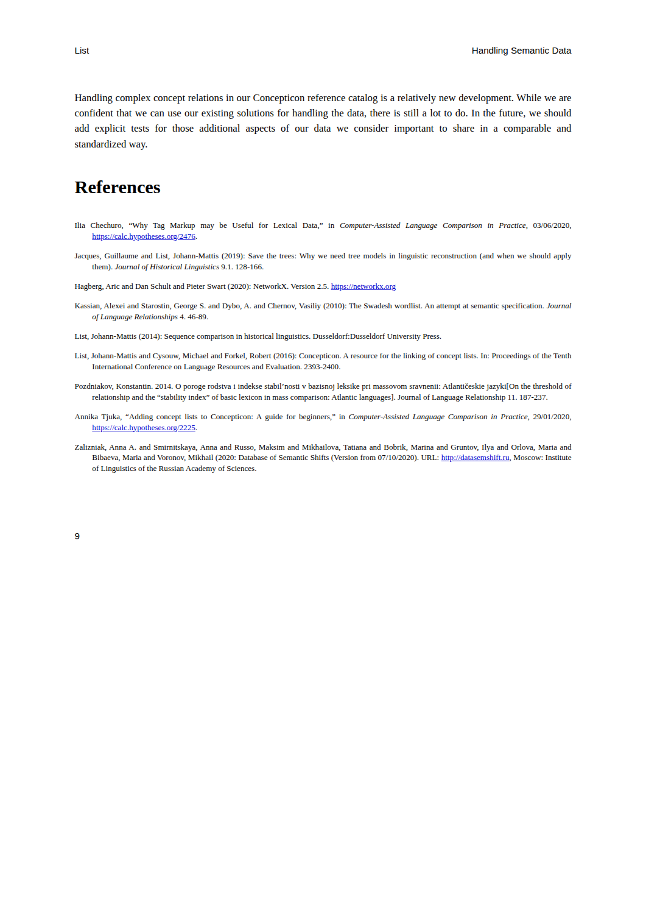List Handling Semantic Data
Handling complex concept relations in our Concepticon reference catalog is a relatively new development. While we are confident that we can use our existing solutions for handling the data, there is still a lot to do. In the future, we should add explicit tests for those additional aspects of our data we consider important to share in a comparable and standardized way.
References
Ilia Chechuro, “Why Tag Markup may be Useful for Lexical Data,” in Computer-Assisted Language Comparison in Practice, 03/06/2020, https://calc.hypotheses.org/2476.
Jacques, Guillaume and List, Johann-Mattis (2019): Save the trees: Why we need tree models in linguistic reconstruction (and when we should apply them). Journal of Historical Linguistics 9.1. 128-166.
Hagberg, Aric and Dan Schult and Pieter Swart (2020): NetworkX. Version 2.5. https://networkx.org
Kassian, Alexei and Starostin, George S. and Dybo, A. and Chernov, Vasiliy (2010): The Swadesh wordlist. An attempt at semantic specification. Journal of Language Relationships 4. 46-89.
List, Johann-Mattis (2014): Sequence comparison in historical linguistics. Dusseldorf:Dusseldorf University Press.
List, Johann-Mattis and Cysouw, Michael and Forkel, Robert (2016): Concepticon. A resource for the linking of concept lists. In: Proceedings of the Tenth International Conference on Language Resources and Evaluation. 2393-2400.
Pozdniakov, Konstantin. 2014. O poroge rodstva i indekse stabil’nosti v bazisnoj leksike pri massovom sravnenii: Atlantičeskie jazyki[On the threshold of relationship and the “stability index” of basic lexicon in mass comparison: Atlantic languages]. Journal of Language Relationship 11. 187-237.
Annika Tjuka, “Adding concept lists to Concepticon: A guide for beginners,” in Computer-Assisted Language Comparison in Practice, 29/01/2020, https://calc.hypotheses.org/2225.
Zalizniak, Anna A. and Smirnitskaya, Anna and Russo, Maksim and Mikhailova, Tatiana and Bobrik, Marina and Gruntov, Ilya and Orlova, Maria and Bibaeva, Maria and Voronov, Mikhail (2020: Database of Semantic Shifts (Version from 07/10/2020). URL: http://datasemshift.ru, Moscow: Institute of Linguistics of the Russian Academy of Sciences.
9